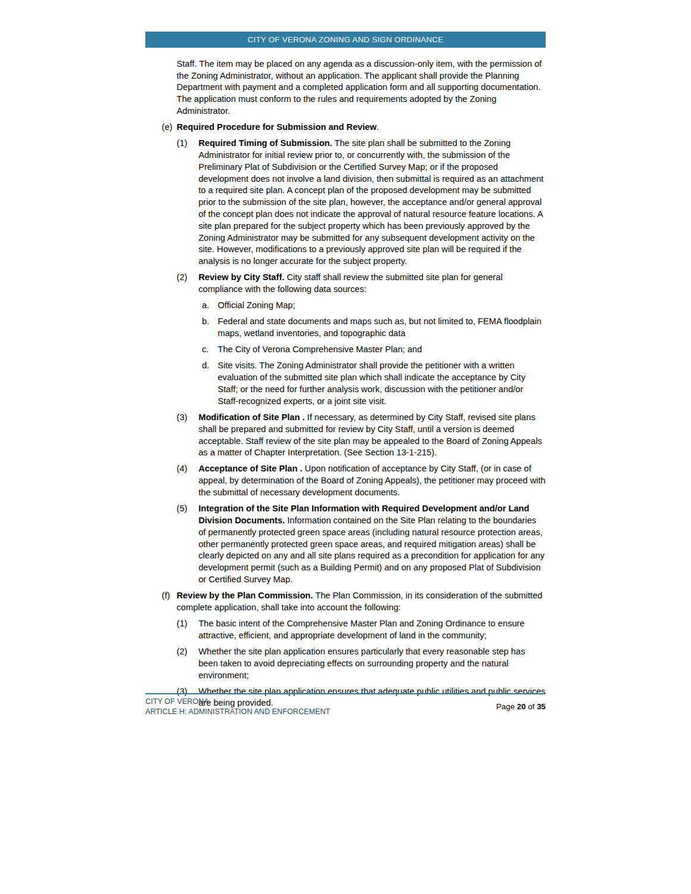CITY OF VERONA ZONING AND SIGN ORDINANCE
Staff. The item may be placed on any agenda as a discussion-only item, with the permission of the Zoning Administrator, without an application. The applicant shall provide the Planning Department with payment and a completed application form and all supporting documentation. The application must conform to the rules and requirements adopted by the Zoning Administrator.
(e) Required Procedure for Submission and Review.
(1) Required Timing of Submission. The site plan shall be submitted to the Zoning Administrator for initial review prior to, or concurrently with, the submission of the Preliminary Plat of Subdivision or the Certified Survey Map; or if the proposed development does not involve a land division, then submittal is required as an attachment to a required site plan. A concept plan of the proposed development may be submitted prior to the submission of the site plan, however, the acceptance and/or general approval of the concept plan does not indicate the approval of natural resource feature locations. A site plan prepared for the subject property which has been previously approved by the Zoning Administrator may be submitted for any subsequent development activity on the site. However, modifications to a previously approved site plan will be required if the analysis is no longer accurate for the subject property.
(2) Review by City Staff. City staff shall review the submitted site plan for general compliance with the following data sources:
a. Official Zoning Map;
b. Federal and state documents and maps such as, but not limited to, FEMA floodplain maps, wetland inventories, and topographic data
c. The City of Verona Comprehensive Master Plan; and
d. Site visits. The Zoning Administrator shall provide the petitioner with a written evaluation of the submitted site plan which shall indicate the acceptance by City Staff; or the need for further analysis work, discussion with the petitioner and/or Staff-recognized experts, or a joint site visit.
(3) Modification of Site Plan . If necessary, as determined by City Staff, revised site plans shall be prepared and submitted for review by City Staff, until a version is deemed acceptable. Staff review of the site plan may be appealed to the Board of Zoning Appeals as a matter of Chapter Interpretation. (See Section 13-1-215).
(4) Acceptance of Site Plan . Upon notification of acceptance by City Staff, (or in case of appeal, by determination of the Board of Zoning Appeals), the petitioner may proceed with the submittal of necessary development documents.
(5) Integration of the Site Plan Information with Required Development and/or Land Division Documents. Information contained on the Site Plan relating to the boundaries of permanently protected green space areas (including natural resource protection areas, other permanently protected green space areas, and required mitigation areas) shall be clearly depicted on any and all site plans required as a precondition for application for any development permit (such as a Building Permit) and on any proposed Plat of Subdivision or Certified Survey Map.
(f) Review by the Plan Commission. The Plan Commission, in its consideration of the submitted complete application, shall take into account the following:
(1) The basic intent of the Comprehensive Master Plan and Zoning Ordinance to ensure attractive, efficient, and appropriate development of land in the community;
(2) Whether the site plan application ensures particularly that every reasonable step has been taken to avoid depreciating effects on surrounding property and the natural environment;
(3) Whether the site plan application ensures that adequate public utilities and public services are being provided.
CITY OF VERONA
ARTICLE H: ADMINISTRATION AND ENFORCEMENT
Page 20 of 35